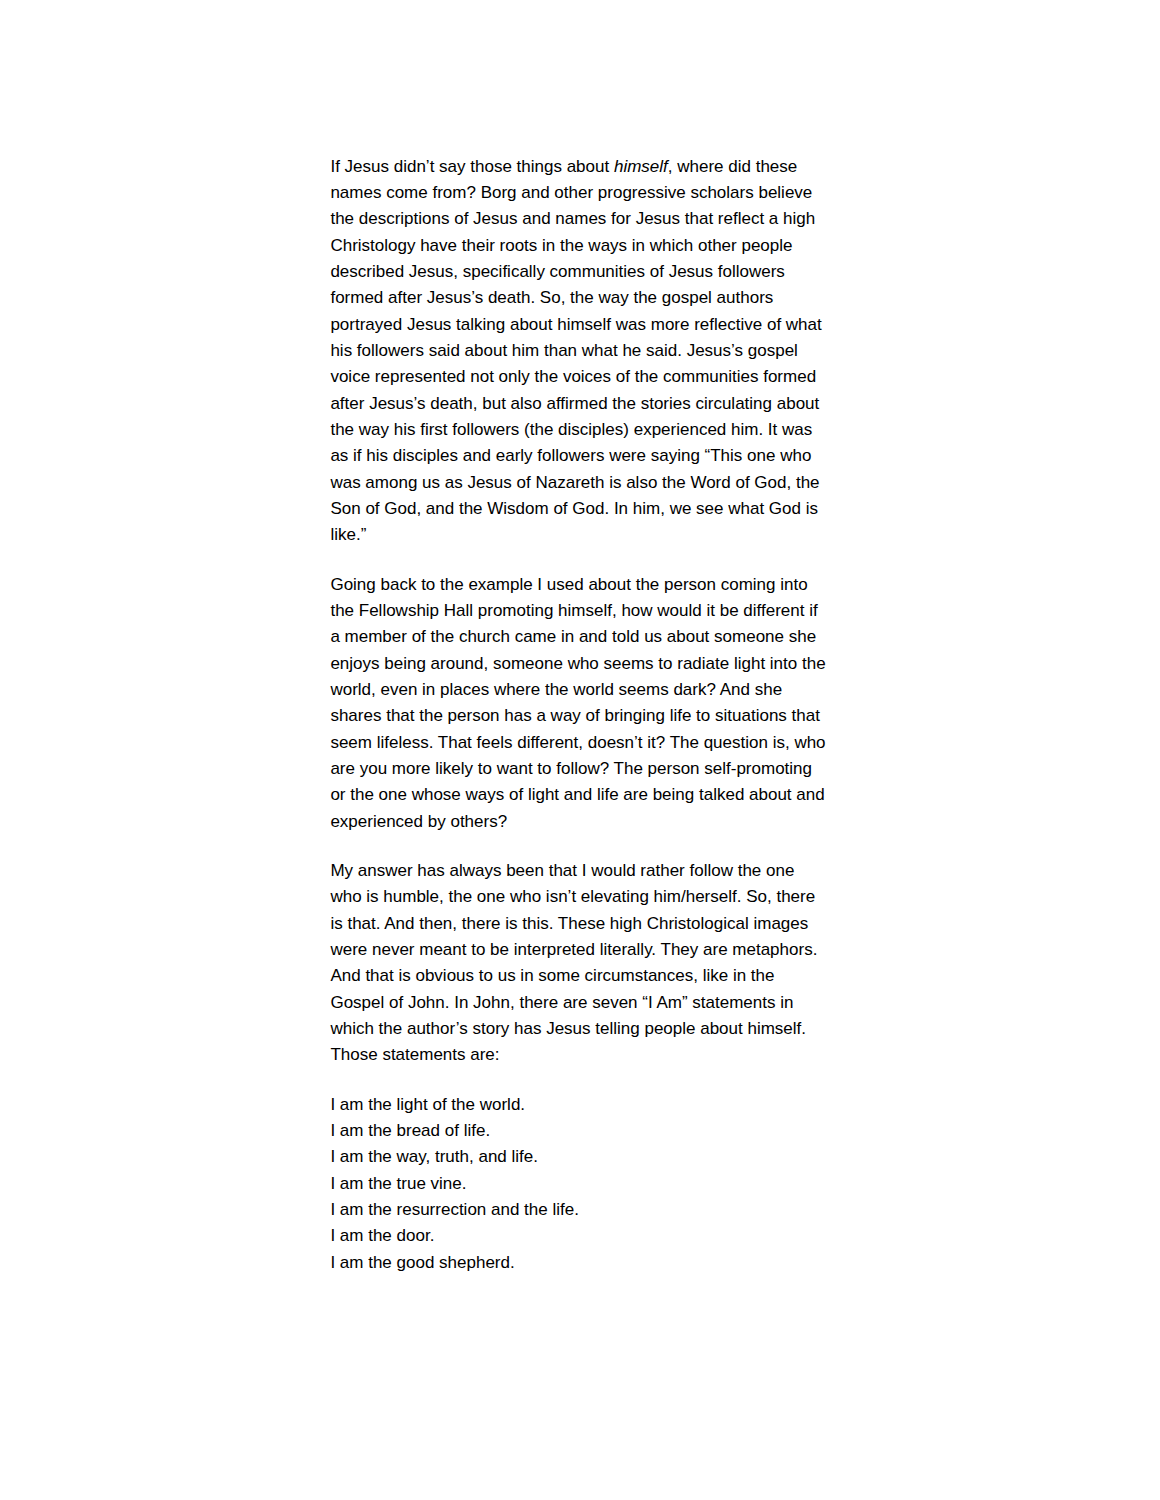If Jesus didn’t say those things about himself, where did these names come from? Borg and other progressive scholars believe the descriptions of Jesus and names for Jesus that reflect a high Christology have their roots in the ways in which other people described Jesus, specifically communities of Jesus followers formed after Jesus’s death. So, the way the gospel authors portrayed Jesus talking about himself was more reflective of what his followers said about him than what he said. Jesus’s gospel voice represented not only the voices of the communities formed after Jesus’s death, but also affirmed the stories circulating about the way his first followers (the disciples) experienced him. It was as if his disciples and early followers were saying “This one who was among us as Jesus of Nazareth is also the Word of God, the Son of God, and the Wisdom of God. In him, we see what God is like.”
Going back to the example I used about the person coming into the Fellowship Hall promoting himself, how would it be different if a member of the church came in and told us about someone she enjoys being around, someone who seems to radiate light into the world, even in places where the world seems dark? And she shares that the person has a way of bringing life to situations that seem lifeless. That feels different, doesn’t it? The question is, who are you more likely to want to follow? The person self-promoting or the one whose ways of light and life are being talked about and experienced by others?
My answer has always been that I would rather follow the one who is humble, the one who isn’t elevating him/herself. So, there is that. And then, there is this. These high Christological images were never meant to be interpreted literally. They are metaphors. And that is obvious to us in some circumstances, like in the Gospel of John. In John, there are seven “I Am” statements in which the author’s story has Jesus telling people about himself. Those statements are:
I am the light of the world.
I am the bread of life.
I am the way, truth, and life.
I am the true vine.
I am the resurrection and the life.
I am the door.
I am the good shepherd.